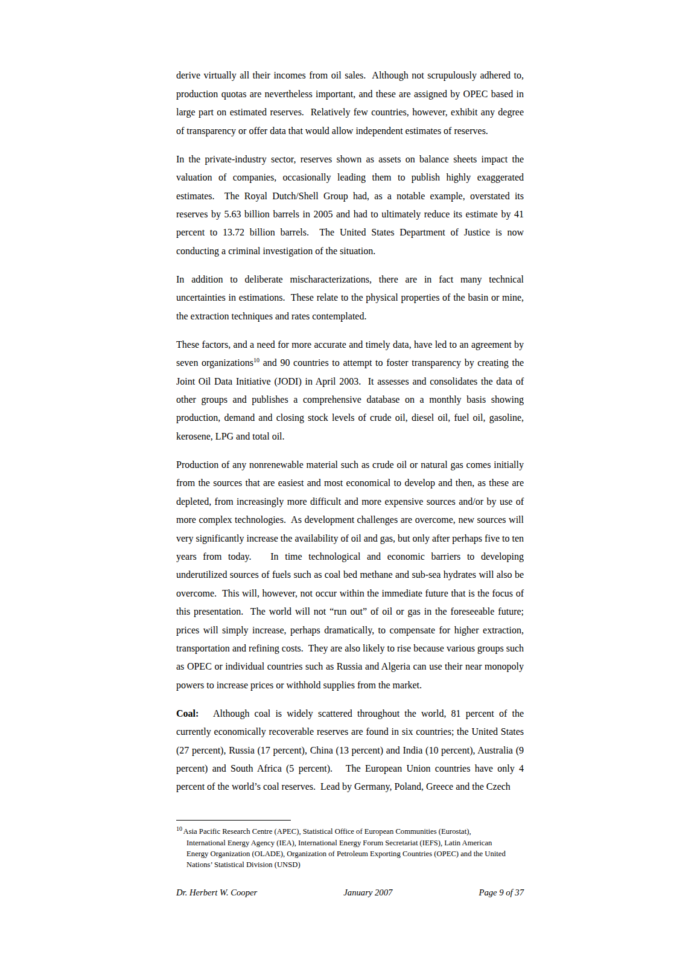derive virtually all their incomes from oil sales. Although not scrupulously adhered to, production quotas are nevertheless important, and these are assigned by OPEC based in large part on estimated reserves. Relatively few countries, however, exhibit any degree of transparency or offer data that would allow independent estimates of reserves.
In the private-industry sector, reserves shown as assets on balance sheets impact the valuation of companies, occasionally leading them to publish highly exaggerated estimates. The Royal Dutch/Shell Group had, as a notable example, overstated its reserves by 5.63 billion barrels in 2005 and had to ultimately reduce its estimate by 41 percent to 13.72 billion barrels. The United States Department of Justice is now conducting a criminal investigation of the situation.
In addition to deliberate mischaracterizations, there are in fact many technical uncertainties in estimations. These relate to the physical properties of the basin or mine, the extraction techniques and rates contemplated.
These factors, and a need for more accurate and timely data, have led to an agreement by seven organizations10 and 90 countries to attempt to foster transparency by creating the Joint Oil Data Initiative (JODI) in April 2003. It assesses and consolidates the data of other groups and publishes a comprehensive database on a monthly basis showing production, demand and closing stock levels of crude oil, diesel oil, fuel oil, gasoline, kerosene, LPG and total oil.
Production of any nonrenewable material such as crude oil or natural gas comes initially from the sources that are easiest and most economical to develop and then, as these are depleted, from increasingly more difficult and more expensive sources and/or by use of more complex technologies. As development challenges are overcome, new sources will very significantly increase the availability of oil and gas, but only after perhaps five to ten years from today. In time technological and economic barriers to developing underutilized sources of fuels such as coal bed methane and sub-sea hydrates will also be overcome. This will, however, not occur within the immediate future that is the focus of this presentation. The world will not “run out” of oil or gas in the foreseeable future; prices will simply increase, perhaps dramatically, to compensate for higher extraction, transportation and refining costs. They are also likely to rise because various groups such as OPEC or individual countries such as Russia and Algeria can use their near monopoly powers to increase prices or withhold supplies from the market.
Coal: Although coal is widely scattered throughout the world, 81 percent of the currently economically recoverable reserves are found in six countries; the United States (27 percent), Russia (17 percent), China (13 percent) and India (10 percent), Australia (9 percent) and South Africa (5 percent). The European Union countries have only 4 percent of the world’s coal reserves. Lead by Germany, Poland, Greece and the Czech
10 Asia Pacific Research Centre (APEC), Statistical Office of European Communities (Eurostat),
International Energy Agency (IEA), International Energy Forum Secretariat (IEFS), Latin American
Energy Organization (OLADE), Organization of Petroleum Exporting Countries (OPEC) and the United
Nations’ Statistical Division (UNSD)
Dr. Herbert W. Cooper January 2007 Page 9 of 37